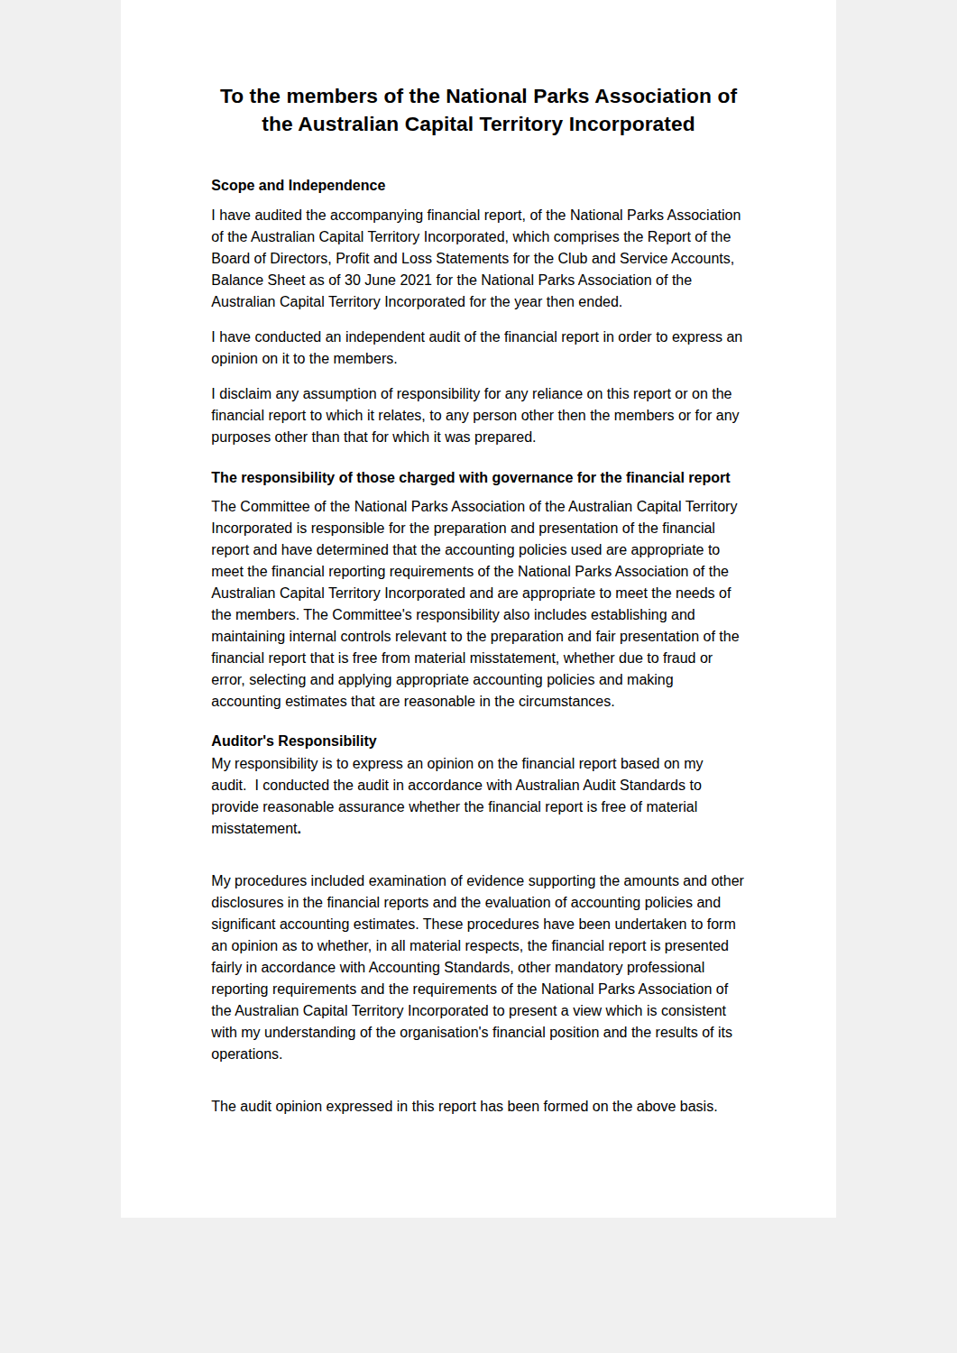To the members of the National Parks Association of the Australian Capital Territory Incorporated
Scope and Independence
I have audited the accompanying financial report, of the National Parks Association of the Australian Capital Territory Incorporated, which comprises the Report of the Board of Directors, Profit and Loss Statements for the Club and Service Accounts, Balance Sheet as of 30 June 2021 for the National Parks Association of the Australian Capital Territory Incorporated for the year then ended.
I have conducted an independent audit of the financial report in order to express an opinion on it to the members.
I disclaim any assumption of responsibility for any reliance on this report or on the financial report to which it relates, to any person other then the members or for any purposes other than that for which it was prepared.
The responsibility of those charged with governance for the financial report
The Committee of the National Parks Association of the Australian Capital Territory Incorporated is responsible for the preparation and presentation of the financial report and have determined that the accounting policies used are appropriate to meet the financial reporting requirements of the National Parks Association of the Australian Capital Territory Incorporated and are appropriate to meet the needs of the members. The Committee's responsibility also includes establishing and maintaining internal controls relevant to the preparation and fair presentation of the financial report that is free from material misstatement, whether due to fraud or error, selecting and applying appropriate accounting policies and making accounting estimates that are reasonable in the circumstances.
Auditor's Responsibility
My responsibility is to express an opinion on the financial report based on my audit. I conducted the audit in accordance with Australian Audit Standards to provide reasonable assurance whether the financial report is free of material misstatement.
My procedures included examination of evidence supporting the amounts and other disclosures in the financial reports and the evaluation of accounting policies and significant accounting estimates. These procedures have been undertaken to form an opinion as to whether, in all material respects, the financial report is presented fairly in accordance with Accounting Standards, other mandatory professional reporting requirements and the requirements of the National Parks Association of the Australian Capital Territory Incorporated to present a view which is consistent with my understanding of the organisation's financial position and the results of its operations.
The audit opinion expressed in this report has been formed on the above basis.